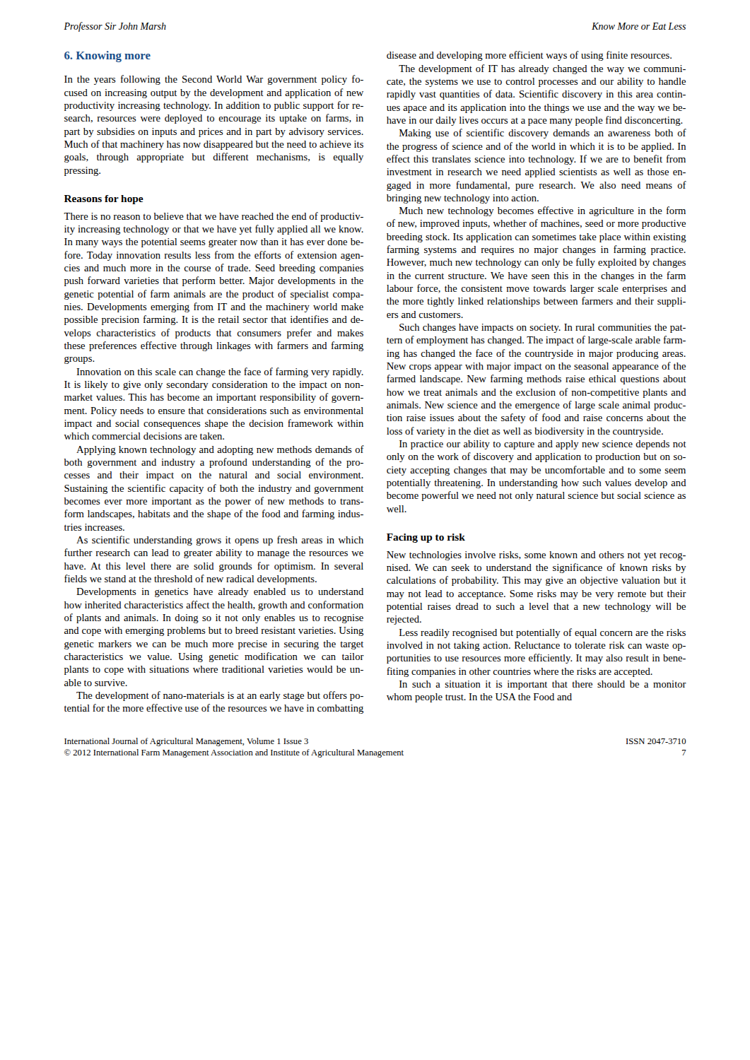Professor Sir John Marsh Know More or Eat Less
6. Knowing more
In the years following the Second World War government policy focused on increasing output by the development and application of new productivity increasing technology. In addition to public support for research, resources were deployed to encourage its uptake on farms, in part by subsidies on inputs and prices and in part by advisory services. Much of that machinery has now disappeared but the need to achieve its goals, through appropriate but different mechanisms, is equally pressing.
Reasons for hope
There is no reason to believe that we have reached the end of productivity increasing technology or that we have yet fully applied all we know. In many ways the potential seems greater now than it has ever done before. Today innovation results less from the efforts of extension agencies and much more in the course of trade. Seed breeding companies push forward varieties that perform better. Major developments in the genetic potential of farm animals are the product of specialist companies. Developments emerging from IT and the machinery world make possible precision farming. It is the retail sector that identifies and develops characteristics of products that consumers prefer and makes these preferences effective through linkages with farmers and farming groups.
Innovation on this scale can change the face of farming very rapidly. It is likely to give only secondary consideration to the impact on non-market values. This has become an important responsibility of government. Policy needs to ensure that considerations such as environmental impact and social consequences shape the decision framework within which commercial decisions are taken.
Applying known technology and adopting new methods demands of both government and industry a profound understanding of the processes and their impact on the natural and social environment. Sustaining the scientific capacity of both the industry and government becomes ever more important as the power of new methods to transform landscapes, habitats and the shape of the food and farming industries increases.
As scientific understanding grows it opens up fresh areas in which further research can lead to greater ability to manage the resources we have. At this level there are solid grounds for optimism. In several fields we stand at the threshold of new radical developments.
Developments in genetics have already enabled us to understand how inherited characteristics affect the health, growth and conformation of plants and animals. In doing so it not only enables us to recognise and cope with emerging problems but to breed resistant varieties. Using genetic markers we can be much more precise in securing the target characteristics we value. Using genetic modification we can tailor plants to cope with situations where traditional varieties would be unable to survive.
The development of nano-materials is at an early stage but offers potential for the more effective use of the resources we have in combatting disease and developing more efficient ways of using finite resources.
The development of IT has already changed the way we communicate, the systems we use to control processes and our ability to handle rapidly vast quantities of data. Scientific discovery in this area continues apace and its application into the things we use and the way we behave in our daily lives occurs at a pace many people find disconcerting.
Making use of scientific discovery demands an awareness both of the progress of science and of the world in which it is to be applied. In effect this translates science into technology. If we are to benefit from investment in research we need applied scientists as well as those engaged in more fundamental, pure research. We also need means of bringing new technology into action.
Much new technology becomes effective in agriculture in the form of new, improved inputs, whether of machines, seed or more productive breeding stock. Its application can sometimes take place within existing farming systems and requires no major changes in farming practice. However, much new technology can only be fully exploited by changes in the current structure. We have seen this in the changes in the farm labour force, the consistent move towards larger scale enterprises and the more tightly linked relationships between farmers and their suppliers and customers.
Such changes have impacts on society. In rural communities the pattern of employment has changed. The impact of large-scale arable farming has changed the face of the countryside in major producing areas. New crops appear with major impact on the seasonal appearance of the farmed landscape. New farming methods raise ethical questions about how we treat animals and the exclusion of non-competitive plants and animals. New science and the emergence of large scale animal production raise issues about the safety of food and raise concerns about the loss of variety in the diet as well as biodiversity in the countryside.
In practice our ability to capture and apply new science depends not only on the work of discovery and application to production but on society accepting changes that may be uncomfortable and to some seem potentially threatening. In understanding how such values develop and become powerful we need not only natural science but social science as well.
Facing up to risk
New technologies involve risks, some known and others not yet recognised. We can seek to understand the significance of known risks by calculations of probability. This may give an objective valuation but it may not lead to acceptance. Some risks may be very remote but their potential raises dread to such a level that a new technology will be rejected.
Less readily recognised but potentially of equal concern are the risks involved in not taking action. Reluctance to tolerate risk can waste opportunities to use resources more efficiently. It may also result in benefiting companies in other countries where the risks are accepted.
In such a situation it is important that there should be a monitor whom people trust. In the USA the Food and
International Journal of Agricultural Management, Volume 1 Issue 3 © 2012 International Farm Management Association and Institute of Agricultural Management
ISSN 2047-3710 7